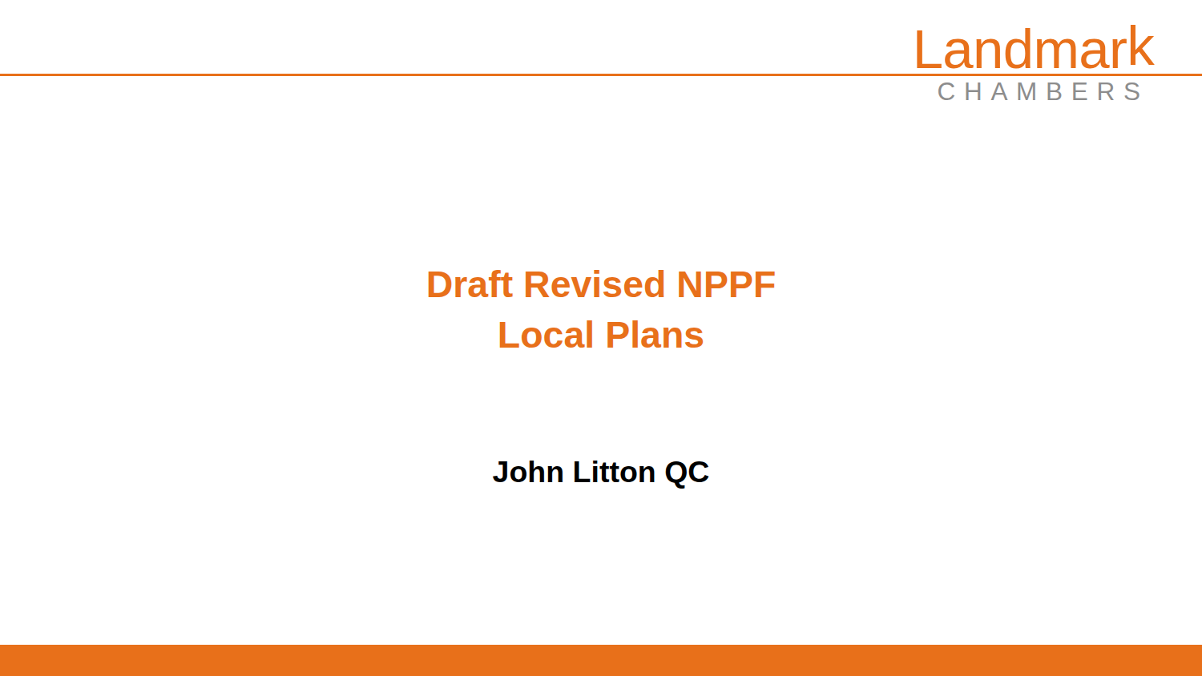Landmark
CHAMBERS
Draft Revised NPPF Local Plans
John Litton QC